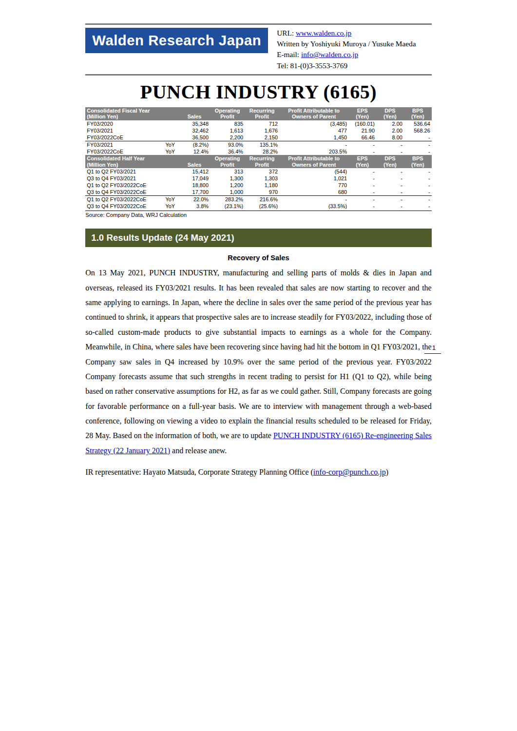Walden Research Japan
URL: www.walden.co.jp
Written by Yoshiyuki Muroya / Yusuke Maeda
E-mail: info@walden.co.jp
Tel: 81-(0)3-3553-3769
PUNCH INDUSTRY (6165)
| Consolidated Fiscal Year (Million Yen) | | Sales | Operating Profit | Recurring Profit | Profit Attributable to Owners of Parent | EPS (Yen) | DPS (Yen) | BPS (Yen) |
| --- | --- | --- | --- | --- | --- | --- | --- | --- |
| FY03/2020 | | 35,348 | 835 | 712 | (3,485) | (160.01) | 2.00 | 536.64 |
| FY03/2021 | | 32,462 | 1,613 | 1,676 | 477 | 21.90 | 2.00 | 568.26 |
| FY03/2022CoE | | 36,500 | 2,200 | 2,150 | 1,450 | 66.46 | 8.00 | - |
| FY03/2021 | YoY | (8.2%) | 93.0% | 135.1% | - | - | - | - |
| FY03/2022CoE | YoY | 12.4% | 36.4% | 28.2% | 203.5% | - | - | - |
| Consolidated Half Year (Million Yen) | | Sales | Operating Profit | Recurring Profit | Profit Attributable to Owners of Parent | EPS (Yen) | DPS (Yen) | BPS (Yen) |
| Q1 to Q2 FY03/2021 | | 15,412 | 313 | 372 | (544) | - | - | - |
| Q3 to Q4 FY03/2021 | | 17,049 | 1,300 | 1,303 | 1,021 | - | - | - |
| Q1 to Q2 FY03/2022CoE | | 18,800 | 1,200 | 1,180 | 770 | - | - | - |
| Q3 to Q4 FY03/2022CoE | | 17,700 | 1,000 | 970 | 680 | - | - | - |
| Q1 to Q2 FY03/2022CoE | YoY | 22.0% | 283.2% | 216.6% | - | - | - | - |
| Q3 to Q4 FY03/2022CoE | YoY | 3.8% | (23.1%) | (25.6%) | (33.5%) | - | - | - |
Source: Company Data, WRJ Calculation
1.0 Results Update (24 May 2021)
Recovery of Sales
1
On 13 May 2021, PUNCH INDUSTRY, manufacturing and selling parts of molds & dies in Japan and overseas, released its FY03/2021 results. It has been revealed that sales are now starting to recover and the same applying to earnings. In Japan, where the decline in sales over the same period of the previous year has continued to shrink, it appears that prospective sales are to increase steadily for FY03/2022, including those of so-called custom-made products to give substantial impacts to earnings as a whole for the Company. Meanwhile, in China, where sales have been recovering since having had hit the bottom in Q1 FY03/2021, the Company saw sales in Q4 increased by 10.9% over the same period of the previous year. FY03/2022 Company forecasts assume that such strengths in recent trading to persist for H1 (Q1 to Q2), while being based on rather conservative assumptions for H2, as far as we could gather. Still, Company forecasts are going for favorable performance on a full-year basis. We are to interview with management through a web-based conference, following on viewing a video to explain the financial results scheduled to be released for Friday, 28 May. Based on the information of both, we are to update PUNCH INDUSTRY (6165) Re-engineering Sales Strategy (22 January 2021) and release anew.
IR representative: Hayato Matsuda, Corporate Strategy Planning Office (info-corp@punch.co.jp)